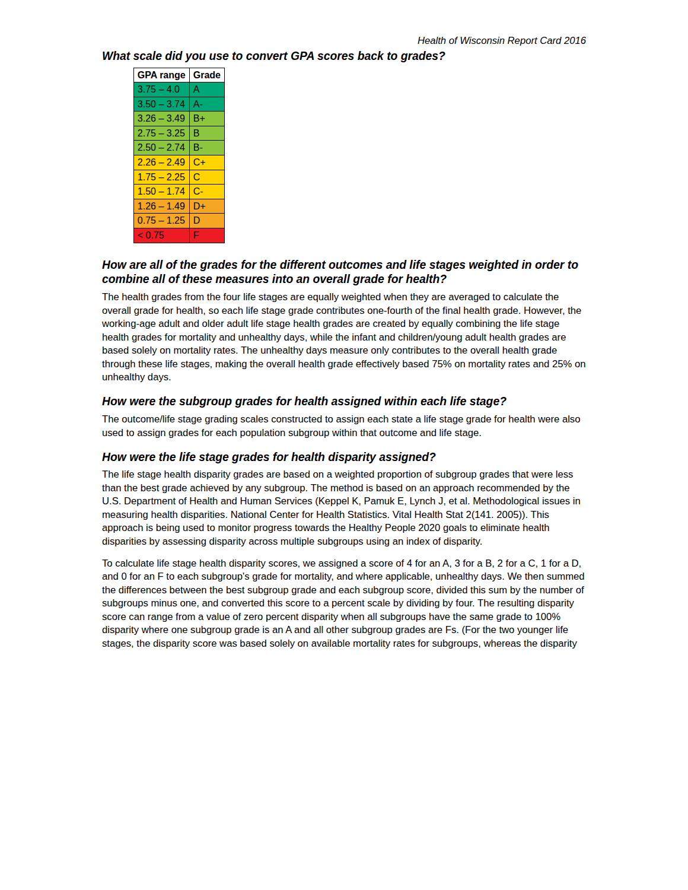Health of Wisconsin Report Card 2016
What scale did you use to convert GPA scores back to grades?
| GPA range | Grade |
| --- | --- |
| 3.75 – 4.0 | A |
| 3.50 – 3.74 | A- |
| 3.26 – 3.49 | B+ |
| 2.75 – 3.25 | B |
| 2.50 – 2.74 | B- |
| 2.26 – 2.49 | C+ |
| 1.75 – 2.25 | C |
| 1.50 – 1.74 | C- |
| 1.26 – 1.49 | D+ |
| 0.75 – 1.25 | D |
| < 0.75 | F |
How are all of the grades for the different outcomes and life stages weighted in order to combine all of these measures into an overall grade for health?
The health grades from the four life stages are equally weighted when they are averaged to calculate the overall grade for health, so each life stage grade contributes one-fourth of the final health grade. However, the working-age adult and older adult life stage health grades are created by equally combining the life stage health grades for mortality and unhealthy days, while the infant and children/young adult health grades are based solely on mortality rates. The unhealthy days measure only contributes to the overall health grade through these life stages, making the overall health grade effectively based 75% on mortality rates and 25% on unhealthy days.
How were the subgroup grades for health assigned within each life stage?
The outcome/life stage grading scales constructed to assign each state a life stage grade for health were also used to assign grades for each population subgroup within that outcome and life stage.
How were the life stage grades for health disparity assigned?
The life stage health disparity grades are based on a weighted proportion of subgroup grades that were less than the best grade achieved by any subgroup. The method is based on an approach recommended by the U.S. Department of Health and Human Services (Keppel K, Pamuk E, Lynch J, et al. Methodological issues in measuring health disparities. National Center for Health Statistics. Vital Health Stat 2(141. 2005)). This approach is being used to monitor progress towards the Healthy People 2020 goals to eliminate health disparities by assessing disparity across multiple subgroups using an index of disparity.
To calculate life stage health disparity scores, we assigned a score of 4 for an A, 3 for a B, 2 for a C, 1 for a D, and 0 for an F to each subgroup's grade for mortality, and where applicable, unhealthy days. We then summed the differences between the best subgroup grade and each subgroup score, divided this sum by the number of subgroups minus one, and converted this score to a percent scale by dividing by four. The resulting disparity score can range from a value of zero percent disparity when all subgroups have the same grade to 100% disparity where one subgroup grade is an A and all other subgroup grades are Fs. (For the two younger life stages, the disparity score was based solely on available mortality rates for subgroups, whereas the disparity